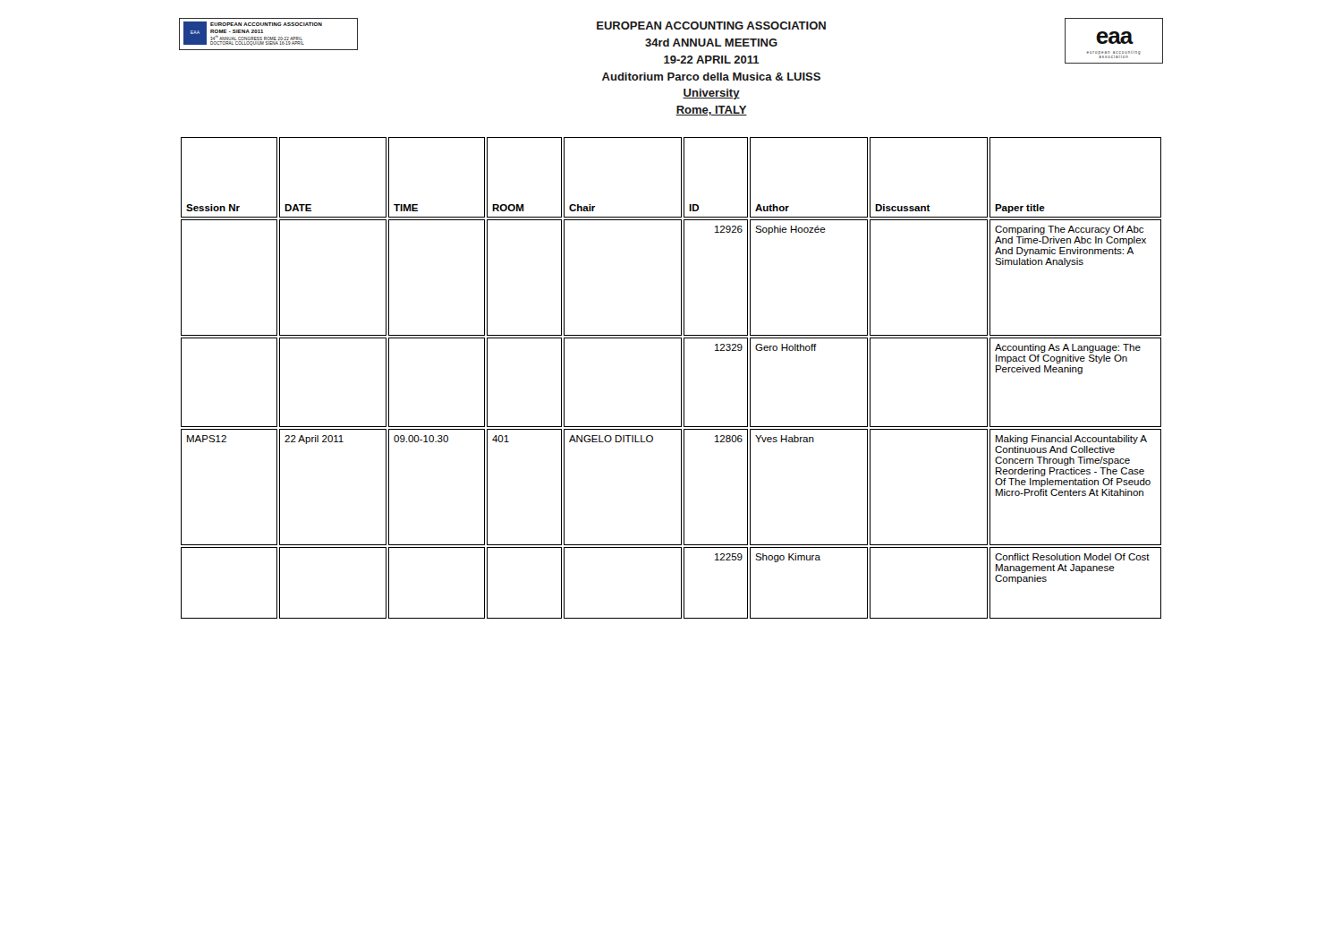EAA
EUROPEAN ACCOUNTING ASSOCIATION
ROME - SIENA 2011
34th ANNUAL CONGRESS ROME 20-22 APRIL
DOCTORAL COLLOQUIUM SIENA 16-19 APRIL
EUROPEAN ACCOUNTING ASSOCIATION 34rd ANNUAL MEETING 19-22 APRIL 2011 Auditorium Parco della Musica & LUISS University Rome, ITALY
eaa
european accounting association
| Session Nr | DATE | TIME | ROOM | Chair | ID | Author | Discussant | Paper title |
| --- | --- | --- | --- | --- | --- | --- | --- | --- |
| | | | | | 12926 | Sophie Hoozée | | Comparing The Accuracy Of Abc And Time-Driven Abc In Complex And Dynamic Environments: A Simulation Analysis |
| | | | | | 12329 | Gero Holthoff | | Accounting As A Language: The Impact Of Cognitive Style On Perceived Meaning |
| MAPS12 | 22 April 2011 | 09.00-10.30 | 401 | ANGELO DITILLO | 12806 | Yves Habran | | Making Financial Accountability A Continuous And Collective Concern Through Time/space Reordering Practices - The Case Of The Implementation Of Pseudo Micro-Profit Centers At Kitahinon |
| | | | | | 12259 | Shogo Kimura | | Conflict Resolution Model Of Cost Management At Japanese Companies |